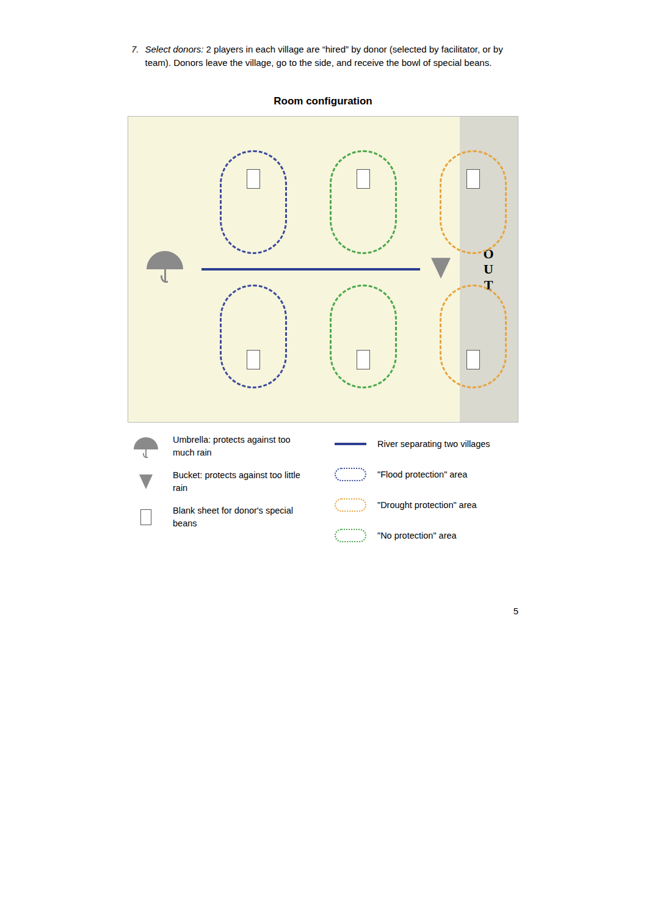7.
Select donors: 2 players in each village are “hired” by donor (selected by facilitator, or by team). Donors leave the village, go to the side, and receive the bowl of special beans.
Room configuration
O
U
T
Umbrella: protects against too much rain
Bucket: protects against too little rain
Blank sheet for donor's special beans
River separating two villages
"Flood protection" area
"Drought protection" area
"No protection" area
5